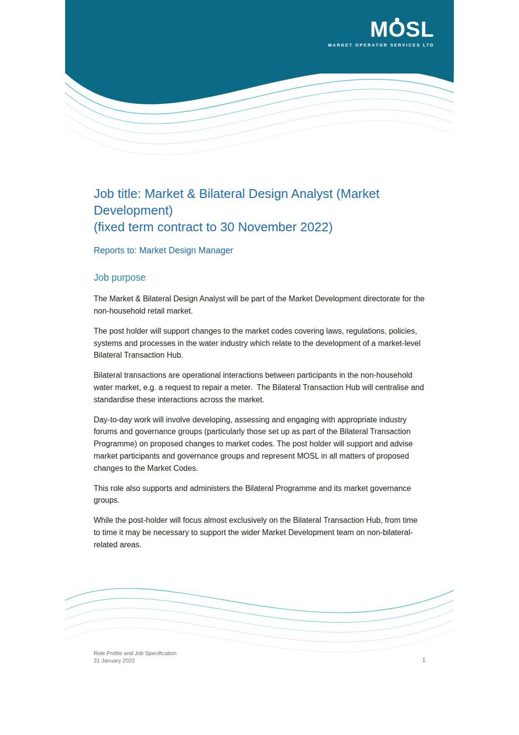MOSL
MARKET OPERATOR SERVICES LTD
Job title: Market & Bilateral Design Analyst (Market Development)
(fixed term contract to 30 November 2022)
Reports to: Market Design Manager
Job purpose
The Market & Bilateral Design Analyst will be part of the Market Development directorate for the non-household retail market.
The post holder will support changes to the market codes covering laws, regulations, policies, systems and processes in the water industry which relate to the development of a market-level Bilateral Transaction Hub.
Bilateral transactions are operational interactions between participants in the non-household water market, e.g. a request to repair a meter. The Bilateral Transaction Hub will centralise and standardise these interactions across the market.
Day-to-day work will involve developing, assessing and engaging with appropriate industry forums and governance groups (particularly those set up as part of the Bilateral Transaction Programme) on proposed changes to market codes. The post holder will support and advise market participants and governance groups and represent MOSL in all matters of proposed changes to the Market Codes.
This role also supports and administers the Bilateral Programme and its market governance groups.
While the post-holder will focus almost exclusively on the Bilateral Transaction Hub, from time to time it may be necessary to support the wider Market Development team on non-bilateral-related areas.
Role Profile and Job Specification
31 January 2022
1